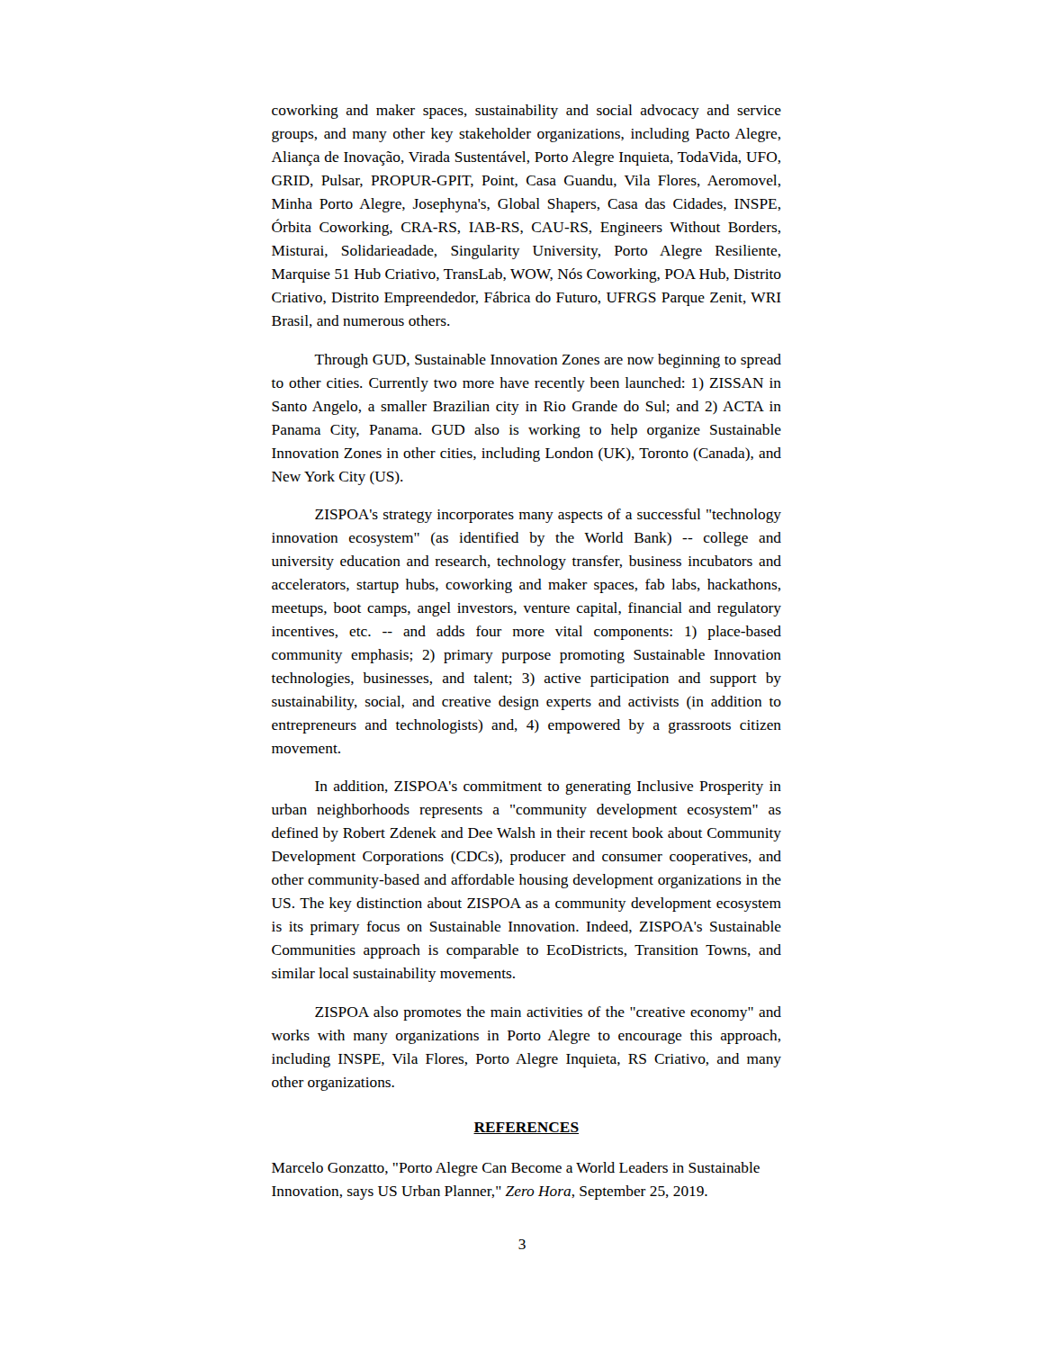coworking and maker spaces, sustainability and social advocacy and service groups, and many other key stakeholder organizations, including Pacto Alegre, Aliança de Inovação, Virada Sustentável, Porto Alegre Inquieta, TodaVida, UFO, GRID, Pulsar, PROPUR-GPIT, Point, Casa Guandu, Vila Flores, Aeromovel, Minha Porto Alegre, Josephyna's, Global Shapers, Casa das Cidades, INSPE, Órbita Coworking, CRA-RS, IAB-RS, CAU-RS, Engineers Without Borders, Misturai, Solidarieadade, Singularity University, Porto Alegre Resiliente, Marquise 51 Hub Criativo, TransLab, WOW, Nós Coworking, POA Hub, Distrito Criativo, Distrito Empreendedor, Fábrica do Futuro, UFRGS Parque Zenit, WRI Brasil, and numerous others.
Through GUD, Sustainable Innovation Zones are now beginning to spread to other cities. Currently two more have recently been launched: 1) ZISSAN in Santo Angelo, a smaller Brazilian city in Rio Grande do Sul; and 2) ACTA in Panama City, Panama. GUD also is working to help organize Sustainable Innovation Zones in other cities, including London (UK), Toronto (Canada), and New York City (US).
ZISPOA's strategy incorporates many aspects of a successful "technology innovation ecosystem" (as identified by the World Bank) -- college and university education and research, technology transfer, business incubators and accelerators, startup hubs, coworking and maker spaces, fab labs, hackathons, meetups, boot camps, angel investors, venture capital, financial and regulatory incentives, etc. -- and adds four more vital components: 1) place-based community emphasis; 2) primary purpose promoting Sustainable Innovation technologies, businesses, and talent; 3) active participation and support by sustainability, social, and creative design experts and activists (in addition to entrepreneurs and technologists) and, 4) empowered by a grassroots citizen movement.
In addition, ZISPOA's commitment to generating Inclusive Prosperity in urban neighborhoods represents a "community development ecosystem" as defined by Robert Zdenek and Dee Walsh in their recent book about Community Development Corporations (CDCs), producer and consumer cooperatives, and other community-based and affordable housing development organizations in the US. The key distinction about ZISPOA as a community development ecosystem is its primary focus on Sustainable Innovation. Indeed, ZISPOA's Sustainable Communities approach is comparable to EcoDistricts, Transition Towns, and similar local sustainability movements.
ZISPOA also promotes the main activities of the "creative economy" and works with many organizations in Porto Alegre to encourage this approach, including INSPE, Vila Flores, Porto Alegre Inquieta, RS Criativo, and many other organizations.
REFERENCES
Marcelo Gonzatto, "Porto Alegre Can Become a World Leaders in Sustainable Innovation, says US Urban Planner," Zero Hora, September 25, 2019.
3